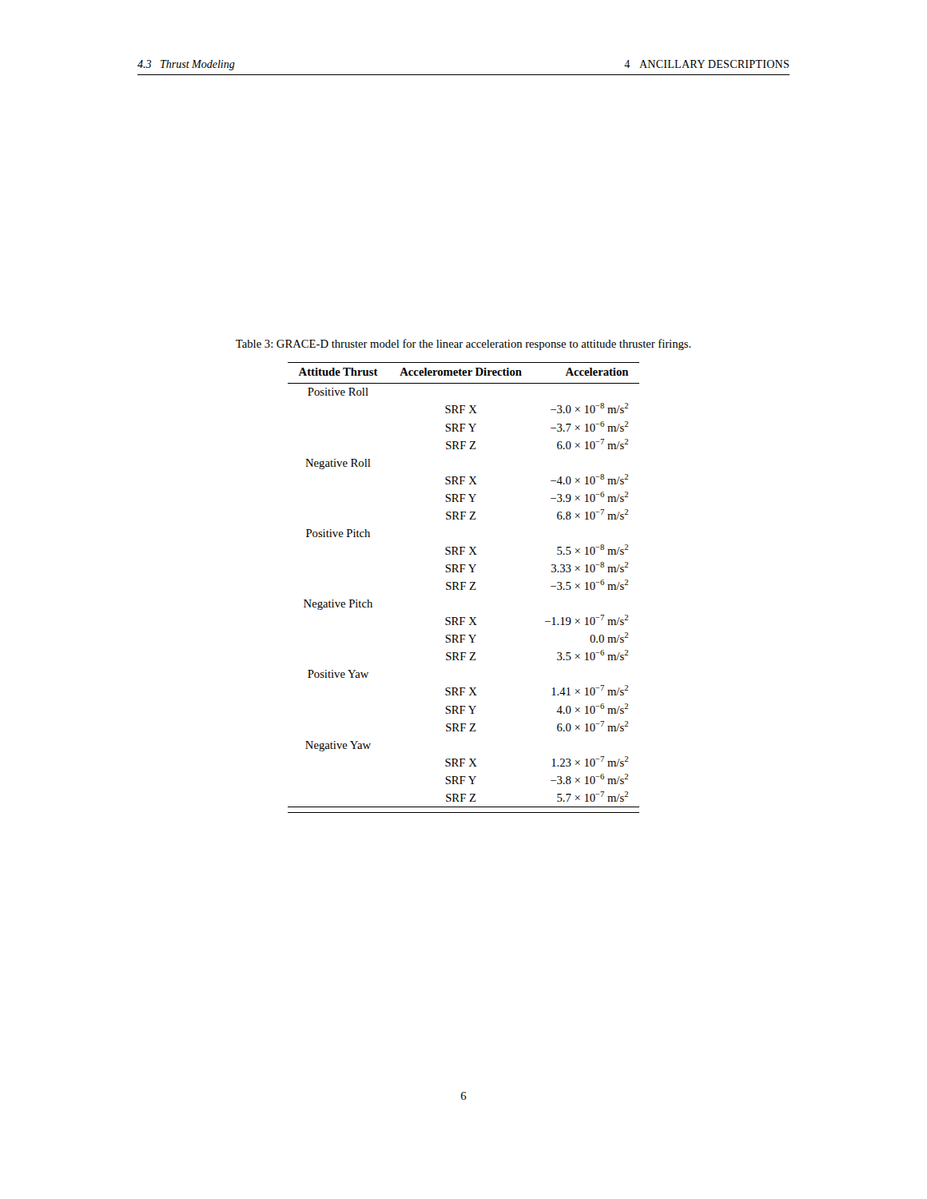4.3 Thrust Modeling 4 ANCILLARY DESCRIPTIONS
Table 3: GRACE-D thruster model for the linear acceleration response to attitude thruster firings.
| Attitude Thrust | Accelerometer Direction | Acceleration |
| --- | --- | --- |
| Positive Roll | | |
| | SRF X | −3.0 × 10 −8 m/s 2 |
| | SRF Y | −3.7 × 10 −6 m/s 2 |
| | SRF Z | 6.0 × 10 −7 m/s 2 |
| Negative Roll | | |
| | SRF X | −4.0 × 10 −8 m/s 2 |
| | SRF Y | −3.9 × 10 −6 m/s 2 |
| | SRF Z | 6.8 × 10 −7 m/s 2 |
| Positive Pitch | | |
| | SRF X | 5.5 × 10 −8 m/s 2 |
| | SRF Y | 3.33 × 10 −8 m/s 2 |
| | SRF Z | −3.5 × 10 −6 m/s 2 |
| Negative Pitch | | |
| | SRF X | −1.19 × 10 −7 m/s 2 |
| | SRF Y | 0.0 m/s 2 |
| | SRF Z | 3.5 × 10 −6 m/s 2 |
| Positive Yaw | | |
| | SRF X | 1.41 × 10 −7 m/s 2 |
| | SRF Y | 4.0 × 10 −6 m/s 2 |
| | SRF Z | 6.0 × 10 −7 m/s 2 |
| Negative Yaw | | |
| | SRF X | 1.23 × 10 −7 m/s 2 |
| | SRF Y | −3.8 × 10 −6 m/s 2 |
| | SRF Z | 5.7 × 10 −7 m/s 2 |
6